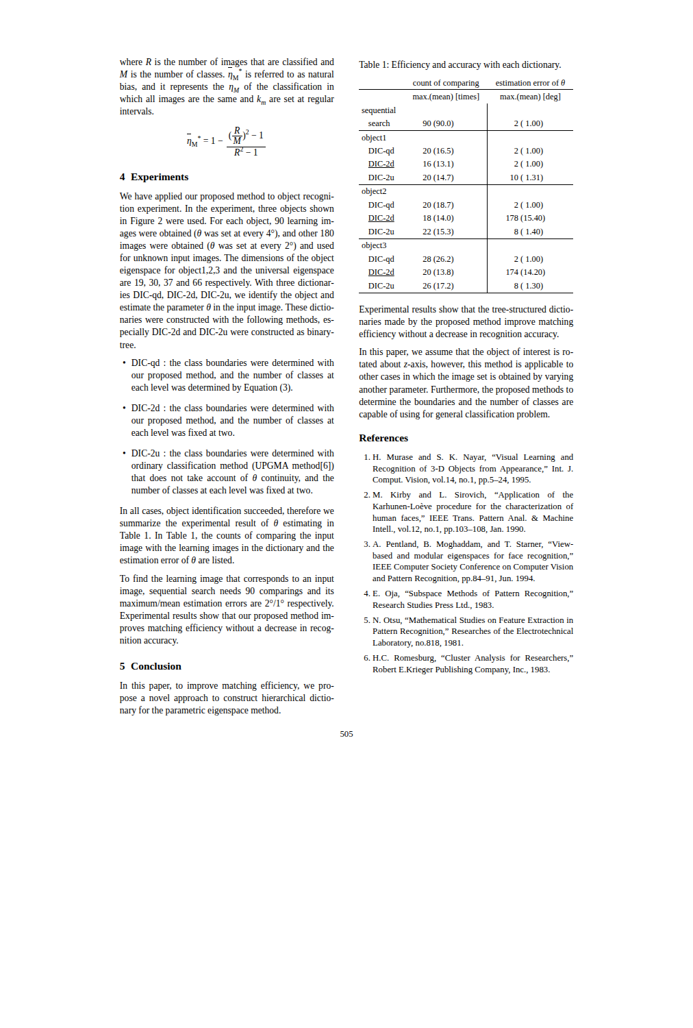where R is the number of images that are classified and M is the number of classes. ηM* is referred to as natural bias, and it represents the ηM of the classification in which all images are the same and km are set at regular intervals.
ηM* = 1 − (RM)2 − 1 R2 − 1
4 Experiments
We have applied our proposed method to object recognition experiment. In the experiment, three objects shown in Figure 2 were used. For each object, 90 learning images were obtained (θ was set at every 4°), and other 180 images were obtained (θ was set at every 2°) and used for unknown input images. The dimensions of the object eigenspace for object1,2,3 and the universal eigenspace are 19, 30, 37 and 66 respectively. With three dictionaries DIC-qd, DIC-2d, DIC-2u, we identify the object and estimate the parameter θ in the input image. These dictionaries were constructed with the following methods, especially DIC-2d and DIC-2u were constructed as binary-tree.
DIC-qd : the class boundaries were determined with our proposed method, and the number of classes at each level was determined by Equation (3).
DIC-2d : the class boundaries were determined with our proposed method, and the number of classes at each level was fixed at two.
DIC-2u : the class boundaries were determined with ordinary classification method (UPGMA method[6]) that does not take account of θ continuity, and the number of classes at each level was fixed at two.
In all cases, object identification succeeded, therefore we summarize the experimental result of θ estimating in Table 1. In Table 1, the counts of comparing the input image with the learning images in the dictionary and the estimation error of θ are listed.
To find the learning image that corresponds to an input image, sequential search needs 90 comparings and its maximum/mean estimation errors are 2°/1° respectively. Experimental results show that our proposed method improves matching efficiency without a decrease in recognition accuracy.
5 Conclusion
In this paper, to improve matching efficiency, we propose a novel approach to construct hierarchical dictionary for the parametric eigenspace method.
Table 1: Efficiency and accuracy with each dictionary.
| | count of comparing | estimation error of θ |
| --- | --- | --- |
| | max.(mean) [times] | max.(mean) [deg] |
| sequential | | | | |
| search | 90 | (90.0) | 2 | ( 1.00) |
| object1 | | | | |
| DIC-qd | 20 | (16.5) | 2 | ( 1.00) |
| DIC-2d | 16 | (13.1) | 2 | ( 1.00) |
| DIC-2u | 20 | (14.7) | 10 | ( 1.31) |
| object2 | | | | |
| DIC-qd | 20 | (18.7) | 2 | ( 1.00) |
| DIC-2d | 18 | (14.0) | 178 | (15.40) |
| DIC-2u | 22 | (15.3) | 8 | ( 1.40) |
| object3 | | | | |
| DIC-qd | 28 | (26.2) | 2 | ( 1.00) |
| DIC-2d | 20 | (13.8) | 174 | (14.20) |
| DIC-2u | 26 | (17.2) | 8 | ( 1.30) |
Experimental results show that the tree-structured dictionaries made by the proposed method improve matching efficiency without a decrease in recognition accuracy.
In this paper, we assume that the object of interest is rotated about z-axis, however, this method is applicable to other cases in which the image set is obtained by varying another parameter. Furthermore, the proposed methods to determine the boundaries and the number of classes are capable of using for general classification problem.
References
H. Murase and S. K. Nayar, “Visual Learning and Recognition of 3-D Objects from Appearance,” Int. J. Comput. Vision, vol.14, no.1, pp.5–24, 1995.
M. Kirby and L. Sirovich, “Application of the Karhunen-Loève procedure for the characterization of human faces,” IEEE Trans. Pattern Anal. & Machine Intell., vol.12, no.1, pp.103–108, Jan. 1990.
A. Pentland, B. Moghaddam, and T. Starner, “View-based and modular eigenspaces for face recognition,” IEEE Computer Society Conference on Computer Vision and Pattern Recognition, pp.84–91, Jun. 1994.
E. Oja, “Subspace Methods of Pattern Recognition,” Research Studies Press Ltd., 1983.
N. Otsu, “Mathematical Studies on Feature Extraction in Pattern Recognition,” Researches of the Electrotechnical Laboratory, no.818, 1981.
H.C. Romesburg, “Cluster Analysis for Researchers,” Robert E.Krieger Publishing Company, Inc., 1983.
505